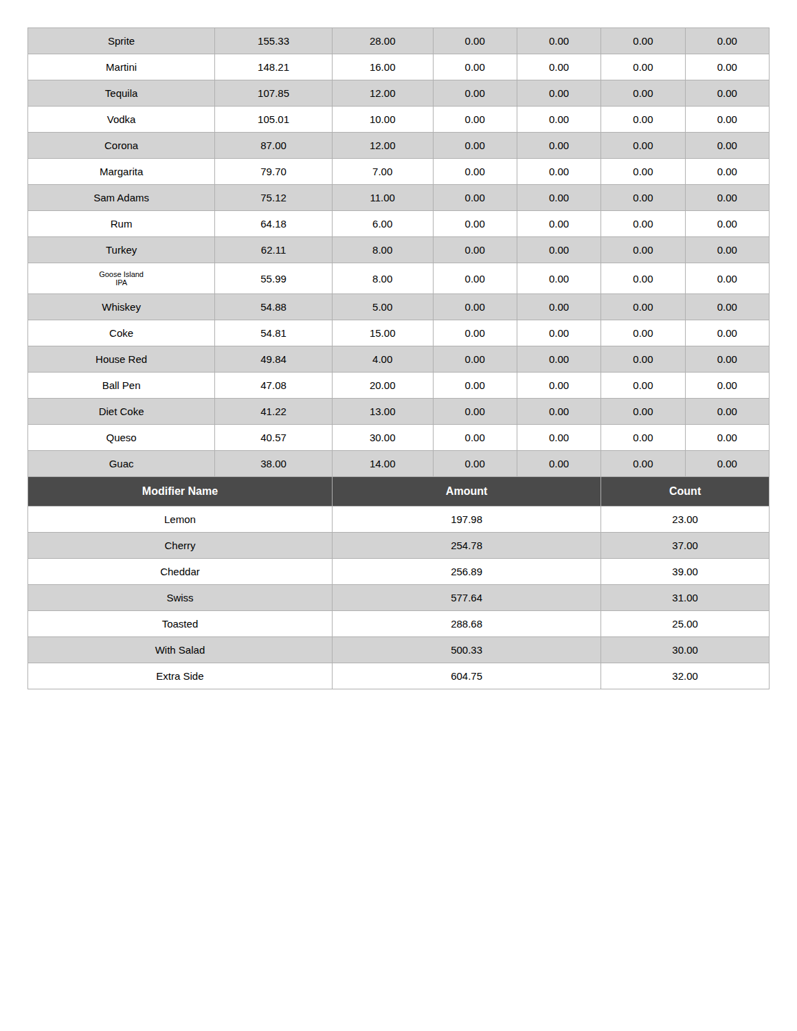| Sprite | 155.33 | 28.00 | 0.00 | 0.00 | 0.00 | 0.00 |
| Martini | 148.21 | 16.00 | 0.00 | 0.00 | 0.00 | 0.00 |
| Tequila | 107.85 | 12.00 | 0.00 | 0.00 | 0.00 | 0.00 |
| Vodka | 105.01 | 10.00 | 0.00 | 0.00 | 0.00 | 0.00 |
| Corona | 87.00 | 12.00 | 0.00 | 0.00 | 0.00 | 0.00 |
| Margarita | 79.70 | 7.00 | 0.00 | 0.00 | 0.00 | 0.00 |
| Sam Adams | 75.12 | 11.00 | 0.00 | 0.00 | 0.00 | 0.00 |
| Rum | 64.18 | 6.00 | 0.00 | 0.00 | 0.00 | 0.00 |
| Turkey | 62.11 | 8.00 | 0.00 | 0.00 | 0.00 | 0.00 |
| Goose Island IPA | 55.99 | 8.00 | 0.00 | 0.00 | 0.00 | 0.00 |
| Whiskey | 54.88 | 5.00 | 0.00 | 0.00 | 0.00 | 0.00 |
| Coke | 54.81 | 15.00 | 0.00 | 0.00 | 0.00 | 0.00 |
| House Red | 49.84 | 4.00 | 0.00 | 0.00 | 0.00 | 0.00 |
| Ball Pen | 47.08 | 20.00 | 0.00 | 0.00 | 0.00 | 0.00 |
| Diet Coke | 41.22 | 13.00 | 0.00 | 0.00 | 0.00 | 0.00 |
| Queso | 40.57 | 30.00 | 0.00 | 0.00 | 0.00 | 0.00 |
| Guac | 38.00 | 14.00 | 0.00 | 0.00 | 0.00 | 0.00 |
| Modifier Name | Amount | Count |
| Lemon | 197.98 | 23.00 |
| Cherry | 254.78 | 37.00 |
| Cheddar | 256.89 | 39.00 |
| Swiss | 577.64 | 31.00 |
| Toasted | 288.68 | 25.00 |
| With Salad | 500.33 | 30.00 |
| Extra Side | 604.75 | 32.00 |